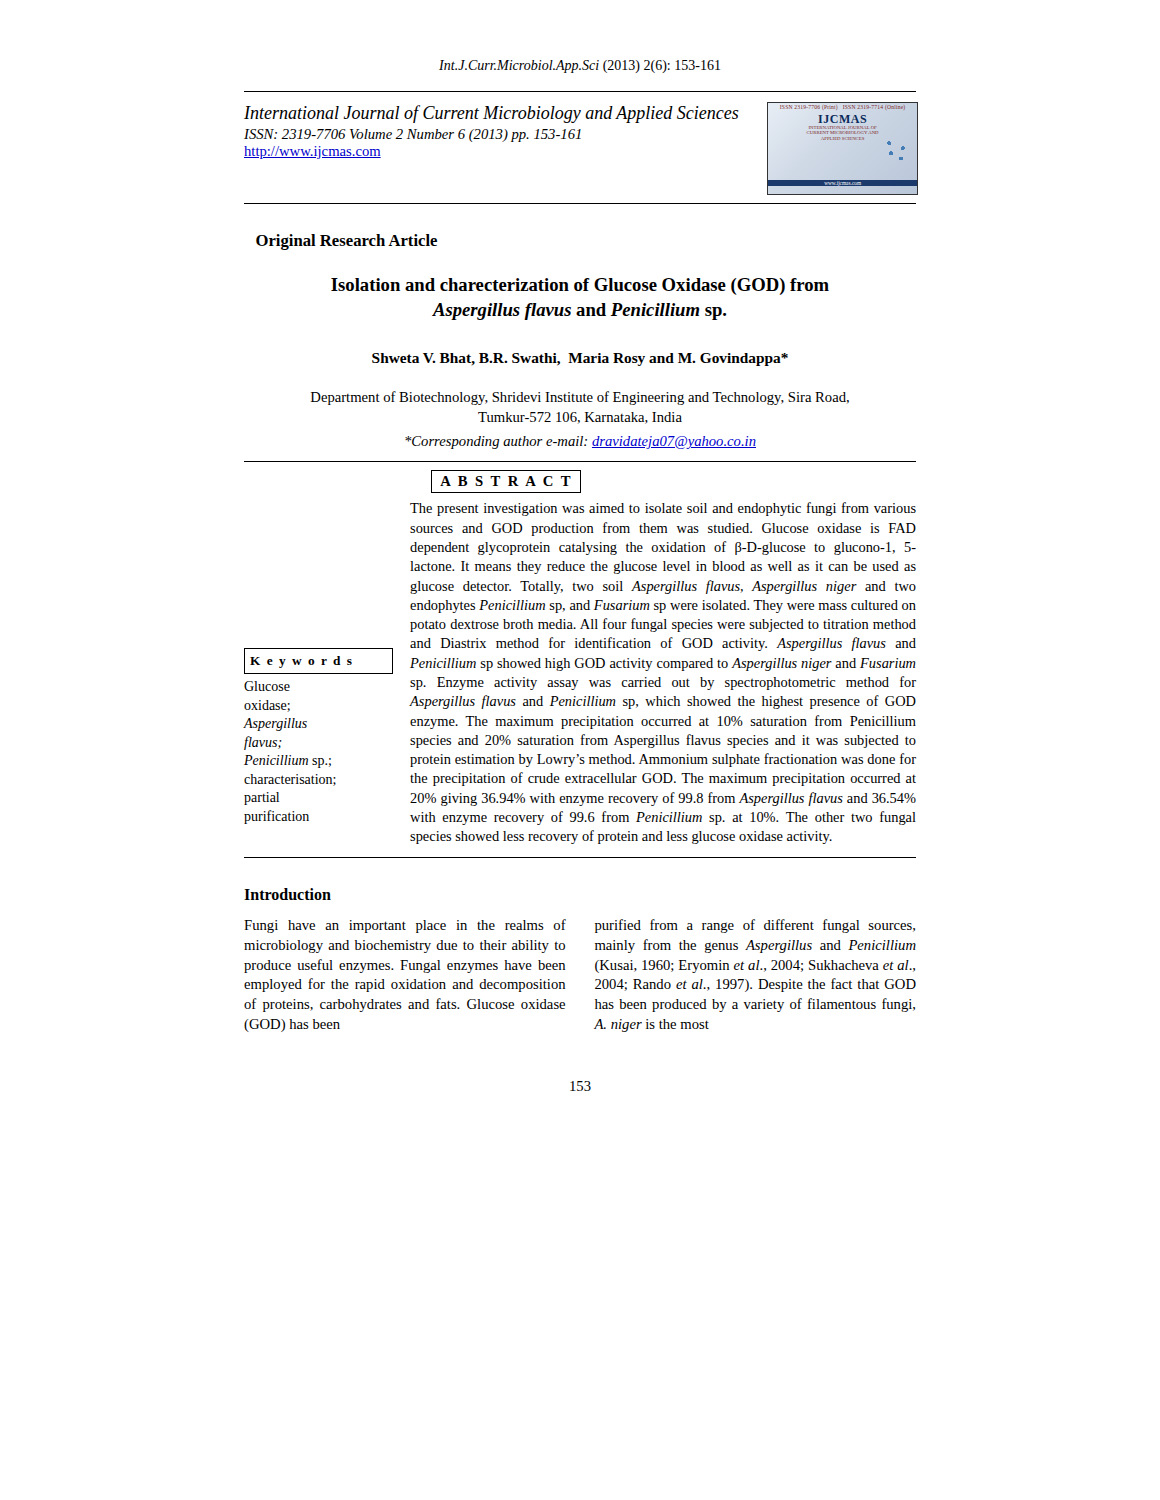Int.J.Curr.Microbiol.App.Sci (2013) 2(6): 153-161
International Journal of Current Microbiology and Applied Sciences
ISSN: 2319-7706 Volume 2 Number 6 (2013) pp. 153-161
http://www.ijcmas.com
ISSN 2319-7706 (Print) ISSN 2319-7714 (Online)
IJCMAS
INTERNATIONAL JOURNAL OF
CURRENT MICROBIOLOGY AND
APPLIED SCIENCES
www.ijcmas.com
Original Research Article
Isolation and charecterization of Glucose Oxidase (GOD) from
Aspergillus flavus and Penicillium sp.
Shweta V. Bhat, B.R. Swathi, Maria Rosy and M. Govindappa*
Department of Biotechnology, Shridevi Institute of Engineering and Technology, Sira Road,
Tumkur-572 106, Karnataka, India
*Corresponding author e-mail: dravidateja07@yahoo.co.in
A B S T R A C T
K e y w o r d s
Glucose
oxidase;
Aspergillus
flavus;
Penicillium sp.;
characterisation;
partial
purification
The present investigation was aimed to isolate soil and endophytic fungi from various sources and GOD production from them was studied. Glucose oxidase is FAD dependent glycoprotein catalysing the oxidation of β-D-glucose to glucono-1, 5- lactone. It means they reduce the glucose level in blood as well as it can be used as glucose detector. Totally, two soil Aspergillus flavus, Aspergillus niger and two endophytes Penicillium sp, and Fusarium sp were isolated. They were mass cultured on potato dextrose broth media. All four fungal species were subjected to titration method and Diastrix method for identification of GOD activity. Aspergillus flavus and Penicillium sp showed high GOD activity compared to Aspergillus niger and Fusarium sp. Enzyme activity assay was carried out by spectrophotometric method for Aspergillus flavus and Penicillium sp, which showed the highest presence of GOD enzyme. The maximum precipitation occurred at 10% saturation from Penicillium species and 20% saturation from Aspergillus flavus species and it was subjected to protein estimation by Lowry’s method. Ammonium sulphate fractionation was done for the precipitation of crude extracellular GOD. The maximum precipitation occurred at 20% giving 36.94% with enzyme recovery of 99.8 from Aspergillus flavus and 36.54% with enzyme recovery of 99.6 from Penicillium sp. at 10%. The other two fungal species showed less recovery of protein and less glucose oxidase activity.
Introduction
Fungi have an important place in the realms of microbiology and biochemistry due to their ability to produce useful enzymes. Fungal enzymes have been employed for the rapid oxidation and decomposition of proteins, carbohydrates and fats. Glucose oxidase (GOD) has been
purified from a range of different fungal sources, mainly from the genus Aspergillus and Penicillium (Kusai, 1960; Eryomin et al., 2004; Sukhacheva et al., 2004; Rando et al., 1997). Despite the fact that GOD has been produced by a variety of filamentous fungi, A. niger is the most
153